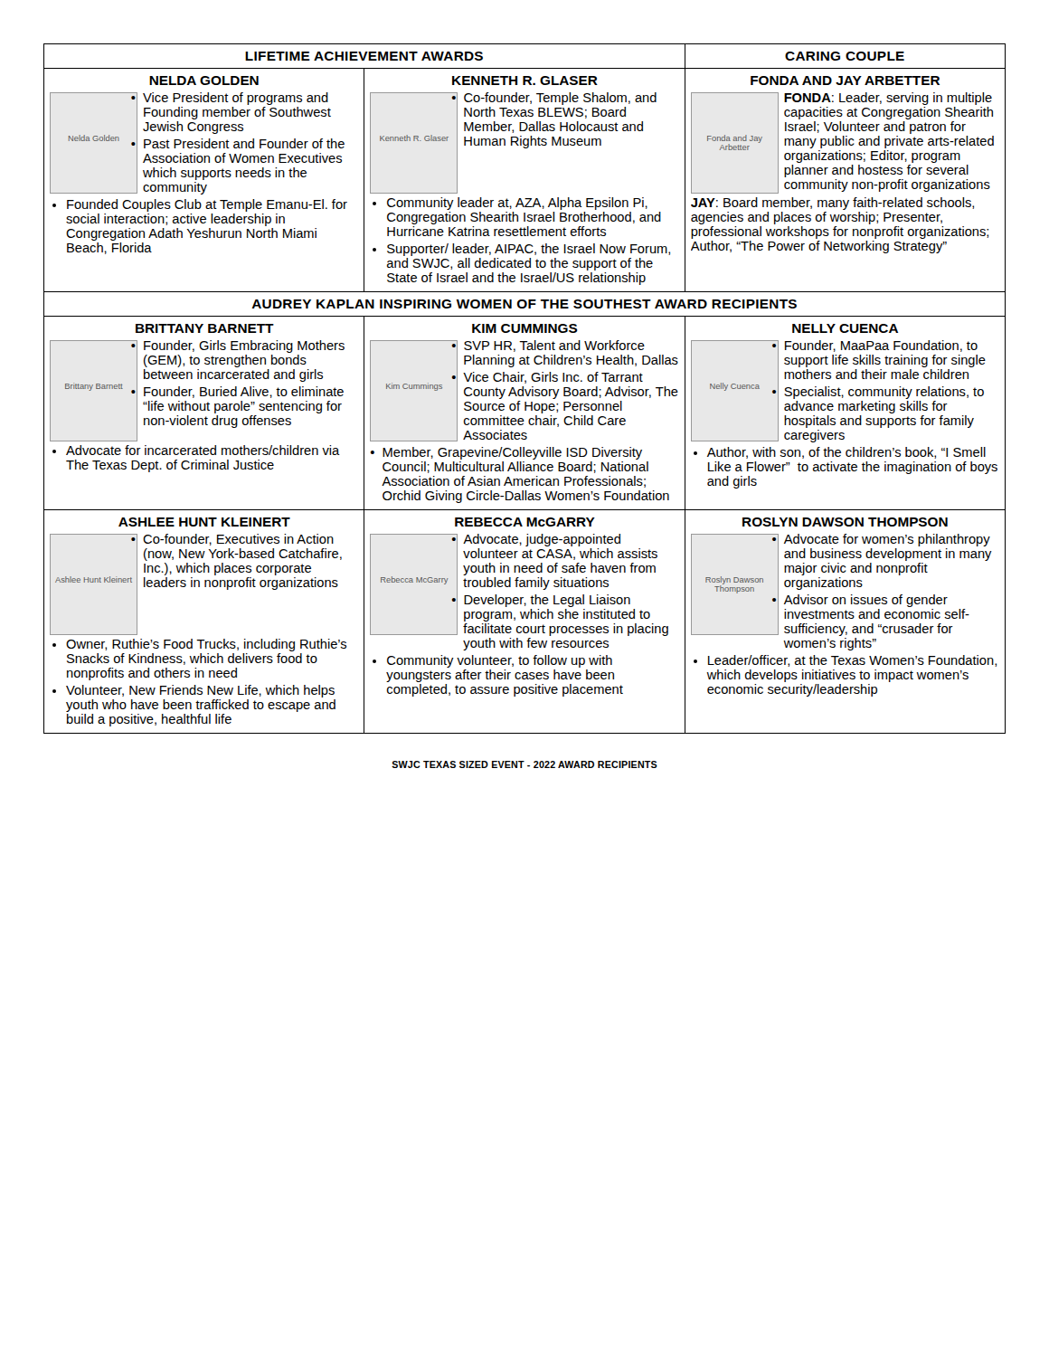| LIFETIME ACHIEVEMENT AWARDS | CARING COUPLE |
| NELDA GOLDEN Nelda Golden Vice President of programs and Founding member of Southwest Jewish Congress Past President and Founder of the Association of Women Executives which supports needs in the community Founded Couples Club at Temple Emanu-El. for social interaction; active leadership in Congregation Adath Yeshurun North Miami Beach, Florida | KENNETH R. GLASER Kenneth R. Glaser Co-founder, Temple Shalom, and North Texas BLEWS; Board Member, Dallas Holocaust and Human Rights Museum Community leader at, AZA, Alpha Epsilon Pi, Congregation Shearith Israel Brotherhood, and Hurricane Katrina resettlement efforts Supporter/ leader, AIPAC, the Israel Now Forum, and SWJC, all dedicated to the support of the State of Israel and the Israel/US relationship | FONDA AND JAY ARBETTER Fonda and Jay Arbetter FONDA : Leader, serving in multiple capacities at Congregation Shearith Israel; Volunteer and patron for many public and private arts-related organizations; Editor, program planner and hostess for several community non-profit organizations JAY : Board member, many faith-related schools, agencies and places of worship; Presenter, professional workshops for nonprofit organizations; Author, “The Power of Networking Strategy” |
| AUDREY KAPLAN INSPIRING WOMEN OF THE SOUTHEST AWARD RECIPIENTS |
| BRITTANY BARNETT Brittany Barnett Founder, Girls Embracing Mothers (GEM), to strengthen bonds between incarcerated and girls Founder, Buried Alive, to eliminate “life without parole” sentencing for non-violent drug offenses Advocate for incarcerated mothers/children via The Texas Dept. of Criminal Justice | KIM CUMMINGS Kim Cummings SVP HR, Talent and Workforce Planning at Children’s Health, Dallas Vice Chair, Girls Inc. of Tarrant County Advisory Board; Advisor, The Source of Hope; Personnel committee chair, Child Care Associates Member, Grapevine/Colleyville ISD Diversity Council; Multicultural Alliance Board; National Association of Asian American Professionals; Orchid Giving Circle-Dallas Women’s Foundation | NELLY CUENCA Nelly Cuenca Founder, MaaPaa Foundation, to support life skills training for single mothers and their male children Specialist, community relations, to advance marketing skills for hospitals and supports for family caregivers Author, with son, of the children’s book, “I Smell Like a Flower” to activate the imagination of boys and girls |
| ASHLEE HUNT KLEINERT Ashlee Hunt Kleinert Co-founder, Executives in Action (now, New York-based Catchafire, Inc.), which places corporate leaders in nonprofit organizations Owner, Ruthie’s Food Trucks, including Ruthie’s Snacks of Kindness, which delivers food to nonprofits and others in need Volunteer, New Friends New Life, which helps youth who have been trafficked to escape and build a positive, healthful life | REBECCA McGARRY Rebecca McGarry Advocate, judge-appointed volunteer at CASA, which assists youth in need of safe haven from troubled family situations Developer, the Legal Liaison program, which she instituted to facilitate court processes in placing youth with few resources Community volunteer, to follow up with youngsters after their cases have been completed, to assure positive placement | ROSLYN DAWSON THOMPSON Roslyn Dawson Thompson Advocate for women’s philanthropy and business development in many major civic and nonprofit organizations Advisor on issues of gender investments and economic self-sufficiency, and “crusader for women’s rights” Leader/officer, at the Texas Women’s Foundation, which develops initiatives to impact women’s economic security/leadership |
SWJC TEXAS SIZED EVENT - 2022 AWARD RECIPIENTS